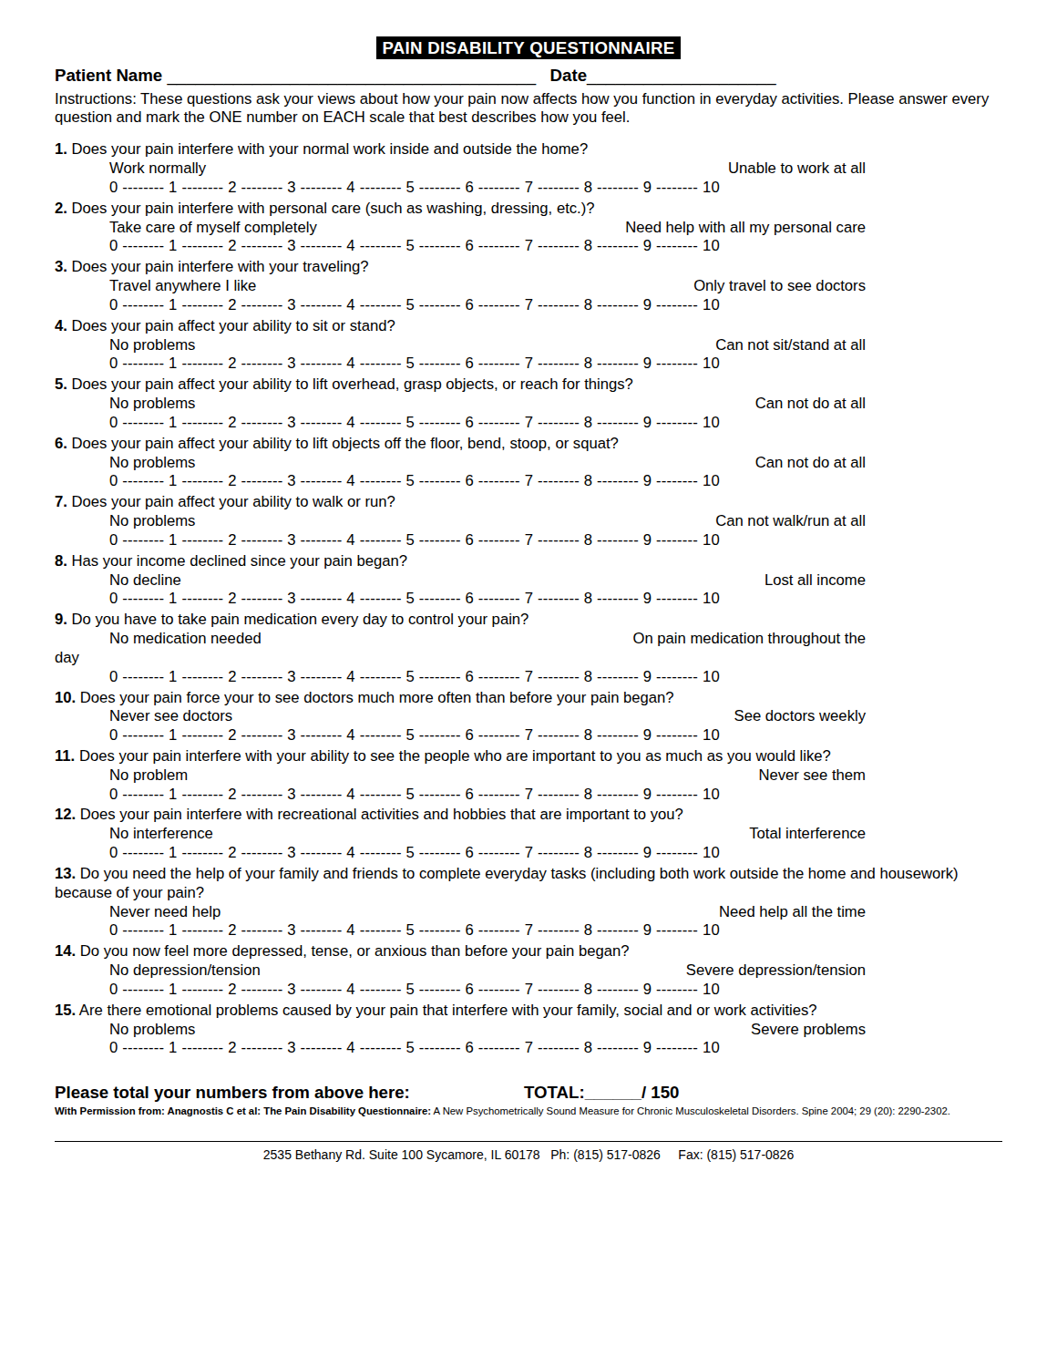PAIN DISABILITY QUESTIONNAIRE
Patient Name _______________________________________ Date____________________
Instructions: These questions ask your views about how your pain now affects how you function in everyday activities. Please answer every question and mark the ONE number on EACH scale that best describes how you feel.
1. Does your pain interfere with your normal work inside and outside the home?
Work normally Unable to work at all
0 -------- 1 -------- 2 -------- 3 -------- 4 -------- 5 -------- 6 -------- 7 -------- 8 -------- 9 -------- 10
2. Does your pain interfere with personal care (such as washing, dressing, etc.)?
Take care of myself completely Need help with all my personal care
0 -------- 1 -------- 2 -------- 3 -------- 4 -------- 5 -------- 6 -------- 7 -------- 8 -------- 9 -------- 10
3. Does your pain interfere with your traveling?
Travel anywhere I like Only travel to see doctors
0 -------- 1 -------- 2 -------- 3 -------- 4 -------- 5 -------- 6 -------- 7 -------- 8 -------- 9 -------- 10
4. Does your pain affect your ability to sit or stand?
No problems Can not sit/stand at all
0 -------- 1 -------- 2 -------- 3 -------- 4 -------- 5 -------- 6 -------- 7 -------- 8 -------- 9 -------- 10
5. Does your pain affect your ability to lift overhead, grasp objects, or reach for things?
No problems Can not do at all
0 -------- 1 -------- 2 -------- 3 -------- 4 -------- 5 -------- 6 -------- 7 -------- 8 -------- 9 -------- 10
6. Does your pain affect your ability to lift objects off the floor, bend, stoop, or squat?
No problems Can not do at all
0 -------- 1 -------- 2 -------- 3 -------- 4 -------- 5 -------- 6 -------- 7 -------- 8 -------- 9 -------- 10
7. Does your pain affect your ability to walk or run?
No problems Can not walk/run at all
0 -------- 1 -------- 2 -------- 3 -------- 4 -------- 5 -------- 6 -------- 7 -------- 8 -------- 9 -------- 10
8. Has your income declined since your pain began?
No decline Lost all income
0 -------- 1 -------- 2 -------- 3 -------- 4 -------- 5 -------- 6 -------- 7 -------- 8 -------- 9 -------- 10
9. Do you have to take pain medication every day to control your pain?
No medication needed On pain medication throughout the
day
0 -------- 1 -------- 2 -------- 3 -------- 4 -------- 5 -------- 6 -------- 7 -------- 8 -------- 9 -------- 10
10. Does your pain force your to see doctors much more often than before your pain began?
Never see doctors See doctors weekly
0 -------- 1 -------- 2 -------- 3 -------- 4 -------- 5 -------- 6 -------- 7 -------- 8 -------- 9 -------- 10
11. Does your pain interfere with your ability to see the people who are important to you as much as you would like?
No problem Never see them
0 -------- 1 -------- 2 -------- 3 -------- 4 -------- 5 -------- 6 -------- 7 -------- 8 -------- 9 -------- 10
12. Does your pain interfere with recreational activities and hobbies that are important to you?
No interference Total interference
0 -------- 1 -------- 2 -------- 3 -------- 4 -------- 5 -------- 6 -------- 7 -------- 8 -------- 9 -------- 10
13. Do you need the help of your family and friends to complete everyday tasks (including both work outside the home and housework) because of your pain?
Never need help Need help all the time
0 -------- 1 -------- 2 -------- 3 -------- 4 -------- 5 -------- 6 -------- 7 -------- 8 -------- 9 -------- 10
14. Do you now feel more depressed, tense, or anxious than before your pain began?
No depression/tension Severe depression/tension
0 -------- 1 -------- 2 -------- 3 -------- 4 -------- 5 -------- 6 -------- 7 -------- 8 -------- 9 -------- 10
15. Are there emotional problems caused by your pain that interfere with your family, social and or work activities?
No problems Severe problems
0 -------- 1 -------- 2 -------- 3 -------- 4 -------- 5 -------- 6 -------- 7 -------- 8 -------- 9 -------- 10
Please total your numbers from above here: TOTAL:______/ 150
With Permission from: Anagnostis C et al: The Pain Disability Questionnaire: A New Psychometrically Sound Measure for Chronic Musculoskeletal Disorders. Spine 2004; 29 (20): 2290-2302.
2535 Bethany Rd. Suite 100 Sycamore, IL 60178 Ph: (815) 517-0826 Fax: (815) 517-0826